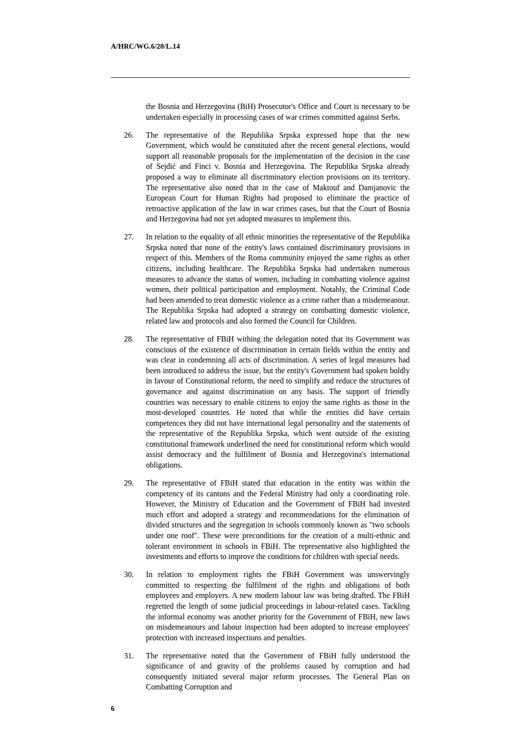A/HRC/WG.6/20/L.14
the Bosnia and Herzegovina (BiH) Prosecutor's Office and Court is necessary to be undertaken especially in processing cases of war crimes committed against Serbs.
26. The representative of the Republika Srpska expressed hope that the new Government, which would be constituted after the recent general elections, would support all reasonable proposals for the implementation of the decision in the case of Sejdić and Finci v. Bosnia and Herzegovina. The Republika Srpska already proposed a way to eliminate all discriminatory election provisions on its territory. The representative also noted that in the case of Maktouf and Damjanovic the European Court for Human Rights had proposed to eliminate the practice of retroactive application of the law in war crimes cases, but that the Court of Bosnia and Herzegovina had not yet adopted measures to implement this.
27. In relation to the equality of all ethnic minorities the representative of the Republika Srpska noted that none of the entity's laws contained discriminatory provisions in respect of this. Members of the Roma community enjoyed the same rights as other citizens, including healthcare. The Republika Srpska had undertaken numerous measures to advance the status of women, including in combatting violence against women, their political participation and employment. Notably, the Criminal Code had been amended to treat domestic violence as a crime rather than a misdemeanour. The Republika Srpska had adopted a strategy on combatting domestic violence, related law and protocols and also formed the Council for Children.
28. The representative of FBiH withing the delegation noted that its Government was conscious of the existence of discrimination in certain fields within the entity and was clear in condemning all acts of discrimination. A series of legal measures had been introduced to address the issue, but the entity's Government had spoken boldly in favour of Constitutional reform, the need to simplify and reduce the structures of governance and against discrimination on any basis. The support of friendly countries was necessary to enable citizens to enjoy the same rights as those in the most-developed countries. He noted that while the entities did have certain competences they did not have international legal personality and the statements of the representative of the Republika Srpska, which went outside of the existing constitutional framework underlined the need for constitutional reform which would assist democracy and the fulfilment of Bosnia and Herzegovina's international obligations.
29. The representative of FBiH stated that education in the entity was within the competency of its cantons and the Federal Ministry had only a coordinating role. However, the Ministry of Education and the Government of FBiH had invested much effort and adopted a strategy and recommendations for the elimination of divided structures and the segregation in schools commonly known as "two schools under one roof". These were preconditions for the creation of a multi-ethnic and tolerant environment in schools in FBiH. The representative also highlighted the investments and efforts to improve the conditions for children with special needs.
30. In relation to employment rights the FBiH Government was unswervingly committed to respecting the fulfilment of the rights and obligations of both employees and employers. A new modern labour law was being drafted. The FBiH regretted the length of some judicial proceedings in labour-related cases. Tackling the informal economy was another priority for the Government of FBiH, new laws on misdemeanours and labour inspection had been adopted to increase employees' protection with increased inspections and penalties.
31. The representative noted that the Government of FBiH fully understood the significance of and gravity of the problems caused by corruption and had consequently initiated several major reform processes. The General Plan on Combatting Corruption and
6